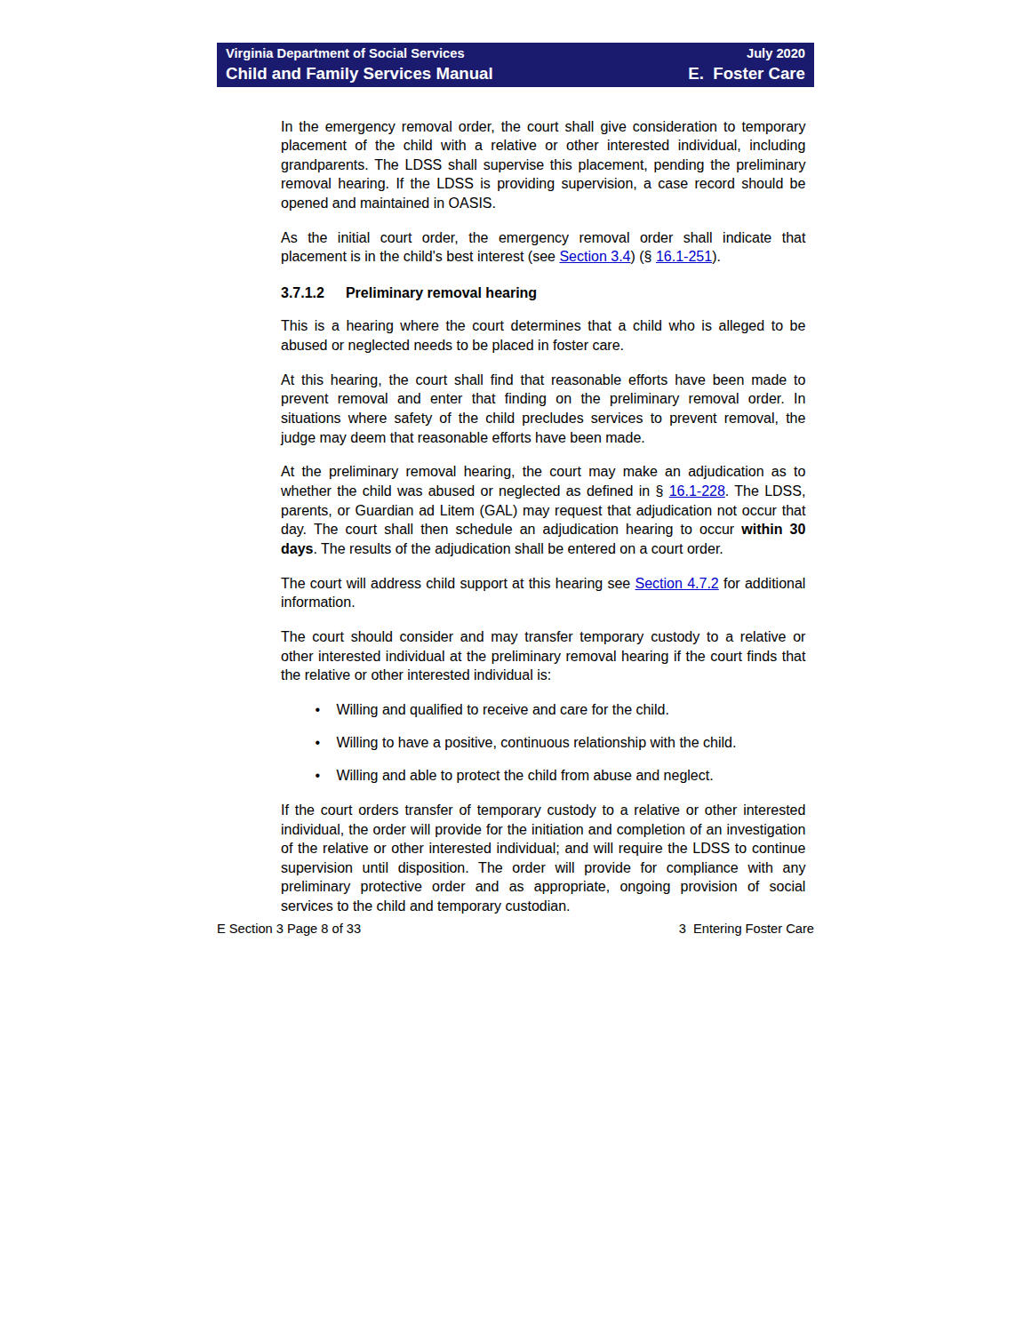| Virginia Department of Social Services | July 2020 |
| Child and Family Services Manual | E. Foster Care |
In the emergency removal order, the court shall give consideration to temporary placement of the child with a relative or other interested individual, including grandparents. The LDSS shall supervise this placement, pending the preliminary removal hearing. If the LDSS is providing supervision, a case record should be opened and maintained in OASIS.
As the initial court order, the emergency removal order shall indicate that placement is in the child's best interest (see Section 3.4) (§ 16.1-251).
3.7.1.2 Preliminary removal hearing
This is a hearing where the court determines that a child who is alleged to be abused or neglected needs to be placed in foster care.
At this hearing, the court shall find that reasonable efforts have been made to prevent removal and enter that finding on the preliminary removal order. In situations where safety of the child precludes services to prevent removal, the judge may deem that reasonable efforts have been made.
At the preliminary removal hearing, the court may make an adjudication as to whether the child was abused or neglected as defined in § 16.1-228. The LDSS, parents, or Guardian ad Litem (GAL) may request that adjudication not occur that day. The court shall then schedule an adjudication hearing to occur within 30 days. The results of the adjudication shall be entered on a court order.
The court will address child support at this hearing see Section 4.7.2 for additional information.
The court should consider and may transfer temporary custody to a relative or other interested individual at the preliminary removal hearing if the court finds that the relative or other interested individual is:
Willing and qualified to receive and care for the child.
Willing to have a positive, continuous relationship with the child.
Willing and able to protect the child from abuse and neglect.
If the court orders transfer of temporary custody to a relative or other interested individual, the order will provide for the initiation and completion of an investigation of the relative or other interested individual; and will require the LDSS to continue supervision until disposition. The order will provide for compliance with any preliminary protective order and as appropriate, ongoing provision of social services to the child and temporary custodian.
| E Section 3 Page 8 of 33 | 3 Entering Foster Care |